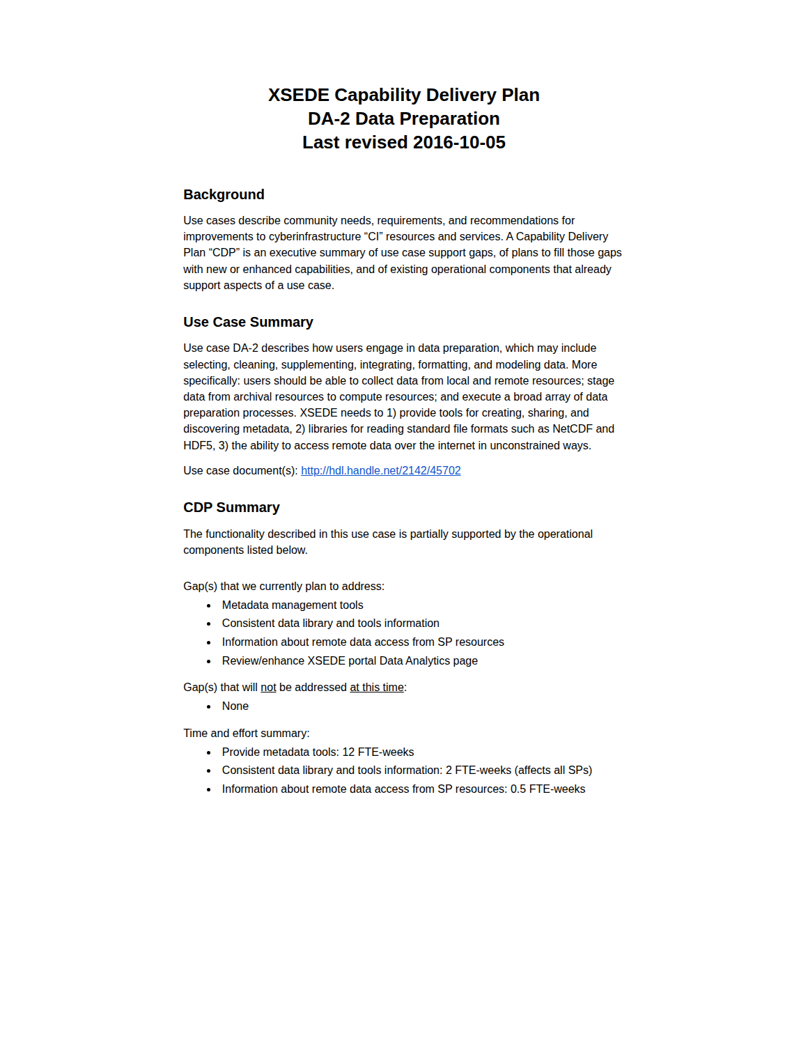XSEDE Capability Delivery Plan
DA-2 Data Preparation
Last revised 2016-10-05
Background
Use cases describe community needs, requirements, and recommendations for improvements to cyberinfrastructure “CI” resources and services. A Capability Delivery Plan “CDP” is an executive summary of use case support gaps, of plans to fill those gaps with new or enhanced capabilities, and of existing operational components that already support aspects of a use case.
Use Case Summary
Use case DA-2 describes how users engage in data preparation, which may include selecting, cleaning, supplementing, integrating, formatting, and modeling data. More specifically: users should be able to collect data from local and remote resources; stage data from archival resources to compute resources; and execute a broad array of data preparation processes. XSEDE needs to 1) provide tools for creating, sharing, and discovering metadata, 2) libraries for reading standard file formats such as NetCDF and HDF5, 3) the ability to access remote data over the internet in unconstrained ways.
Use case document(s): http://hdl.handle.net/2142/45702
CDP Summary
The functionality described in this use case is partially supported by the operational components listed below.
Gap(s) that we currently plan to address:
Metadata management tools
Consistent data library and tools information
Information about remote data access from SP resources
Review/enhance XSEDE portal Data Analytics page
Gap(s) that will not be addressed at this time:
None
Time and effort summary:
Provide metadata tools: 12 FTE-weeks
Consistent data library and tools information: 2 FTE-weeks (affects all SPs)
Information about remote data access from SP resources: 0.5 FTE-weeks